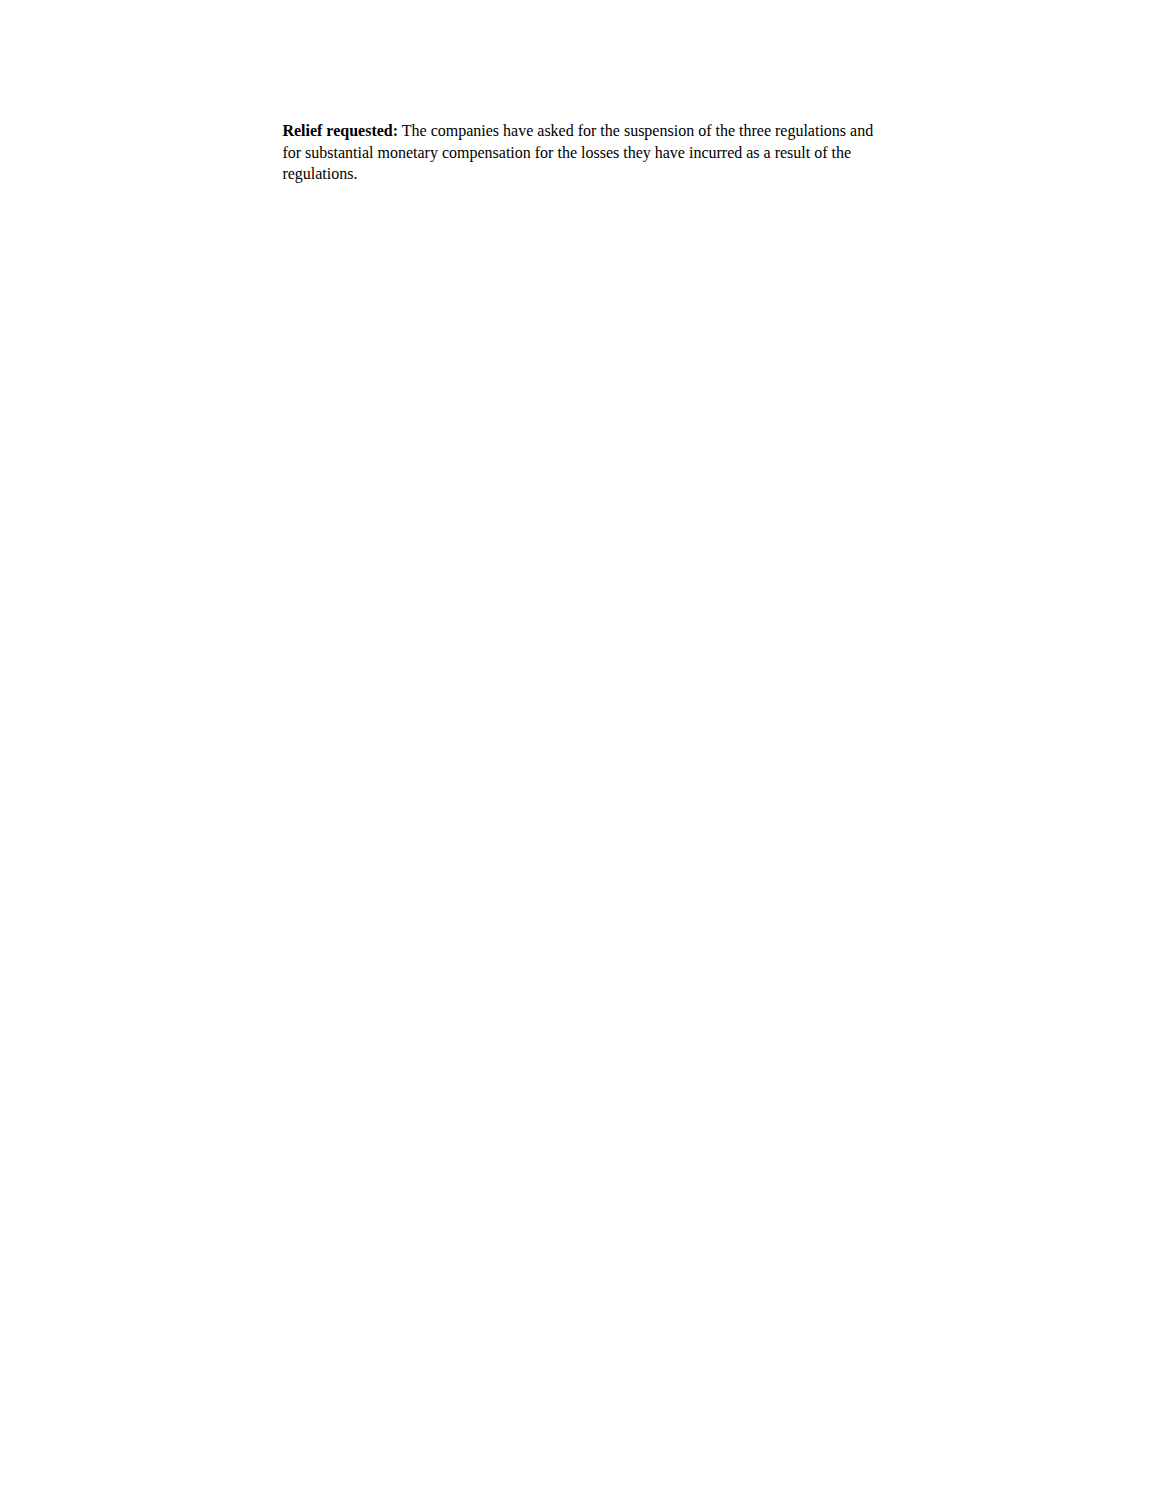Relief requested: The companies have asked for the suspension of the three regulations and for substantial monetary compensation for the losses they have incurred as a result of the regulations.